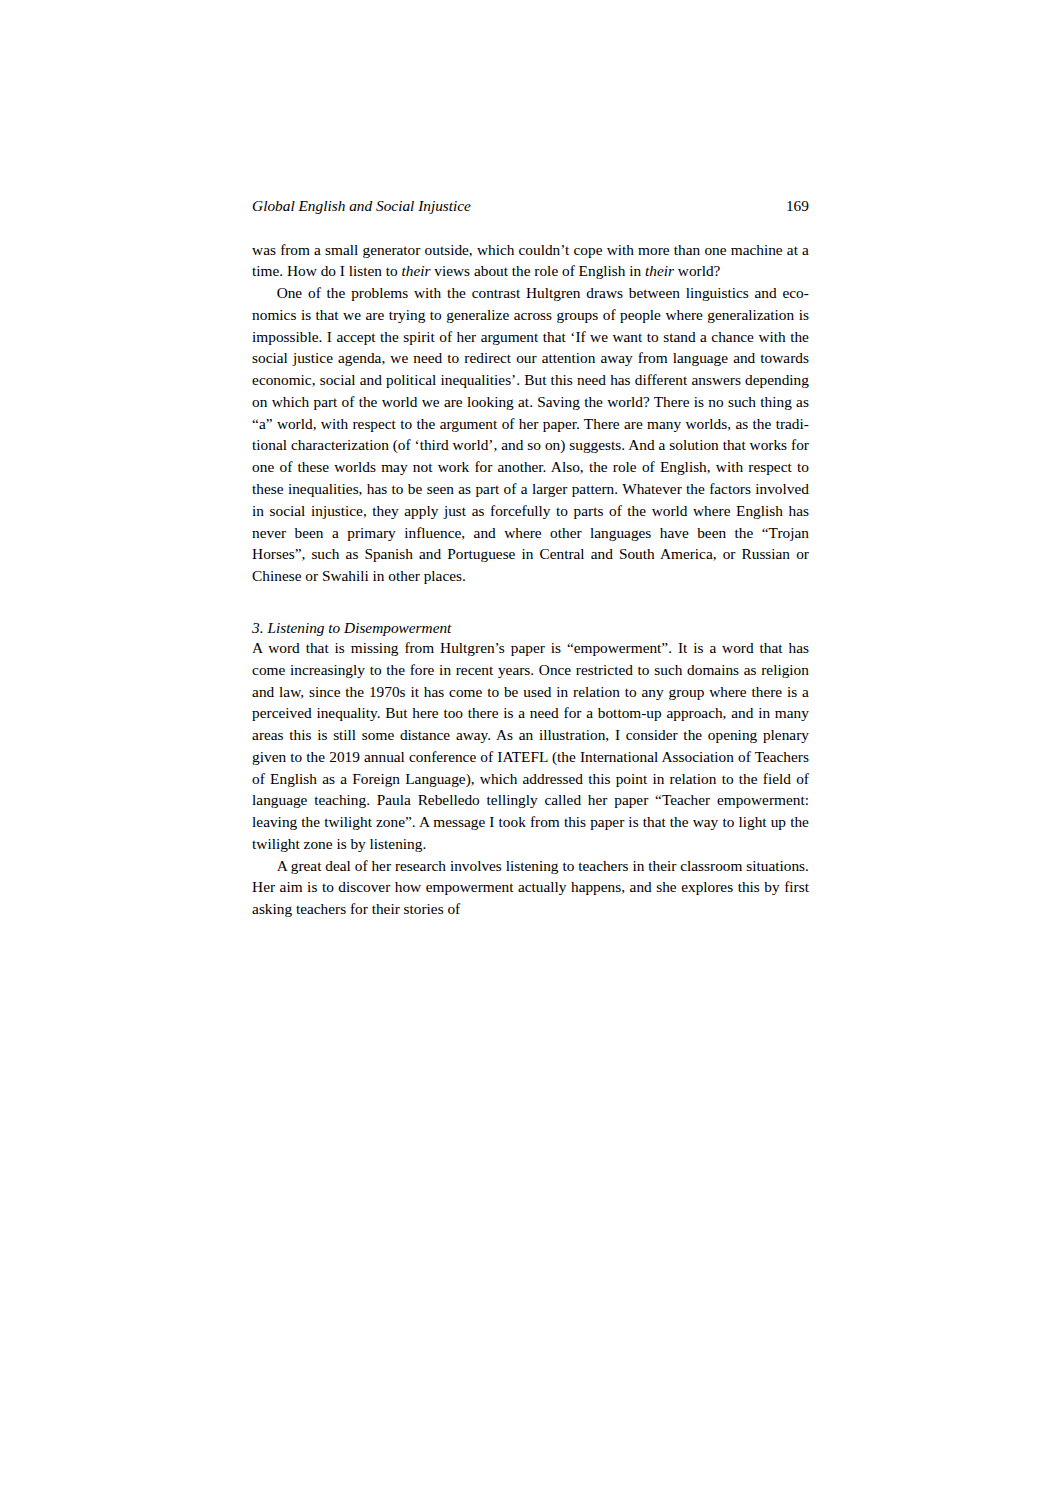Global English and Social Injustice 169
was from a small generator outside, which couldn’t cope with more than one machine at a time. How do I listen to their views about the role of English in their world?
One of the problems with the contrast Hultgren draws between linguistics and economics is that we are trying to generalize across groups of people where generalization is impossible. I accept the spirit of her argument that ‘If we want to stand a chance with the social justice agenda, we need to redirect our attention away from language and towards economic, social and political inequalities’. But this need has different answers depending on which part of the world we are looking at. Saving the world? There is no such thing as “a” world, with respect to the argument of her paper. There are many worlds, as the traditional characterization (of ‘third world’, and so on) suggests. And a solution that works for one of these worlds may not work for another. Also, the role of English, with respect to these inequalities, has to be seen as part of a larger pattern. Whatever the factors involved in social injustice, they apply just as forcefully to parts of the world where English has never been a primary influence, and where other languages have been the “Trojan Horses”, such as Spanish and Portuguese in Central and South America, or Russian or Chinese or Swahili in other places.
3. Listening to Disempowerment
A word that is missing from Hultgren’s paper is “empowerment”. It is a word that has come increasingly to the fore in recent years. Once restricted to such domains as religion and law, since the 1970s it has come to be used in relation to any group where there is a perceived inequality. But here too there is a need for a bottom-up approach, and in many areas this is still some distance away. As an illustration, I consider the opening plenary given to the 2019 annual conference of IATEFL (the International Association of Teachers of English as a Foreign Language), which addressed this point in relation to the field of language teaching. Paula Rebelledo tellingly called her paper “Teacher empowerment: leaving the twilight zone”. A message I took from this paper is that the way to light up the twilight zone is by listening.
A great deal of her research involves listening to teachers in their classroom situations. Her aim is to discover how empowerment actually happens, and she explores this by first asking teachers for their stories of